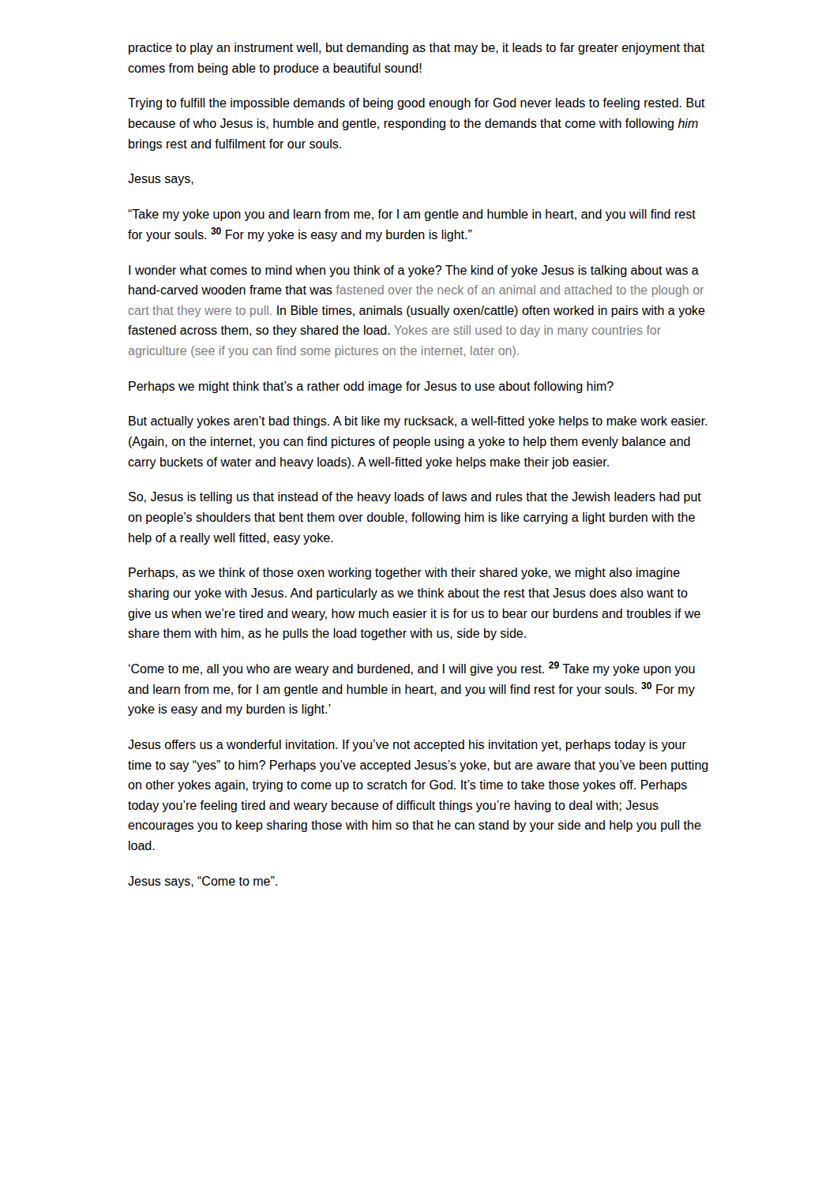practice to play an instrument well, but demanding as that may be, it leads to far greater enjoyment that comes from being able to produce a beautiful sound!
Trying to fulfill the impossible demands of being good enough for God never leads to feeling rested. But because of who Jesus is, humble and gentle, responding to the demands that come with following him brings rest and fulfilment for our souls.
Jesus says,
“Take my yoke upon you and learn from me, for I am gentle and humble in heart, and you will find rest for your souls. 30 For my yoke is easy and my burden is light.”
I wonder what comes to mind when you think of a yoke? The kind of yoke Jesus is talking about was a hand-carved wooden frame that was fastened over the neck of an animal and attached to the plough or cart that they were to pull. In Bible times, animals (usually oxen/cattle) often worked in pairs with a yoke fastened across them, so they shared the load. Yokes are still used to day in many countries for agriculture (see if you can find some pictures on the internet, later on).
Perhaps we might think that’s a rather odd image for Jesus to use about following him?
But actually yokes aren’t bad things. A bit like my rucksack, a well-fitted yoke helps to make work easier. (Again, on the internet, you can find pictures of people using a yoke to help them evenly balance and carry buckets of water and heavy loads). A well-fitted yoke helps make their job easier.
So, Jesus is telling us that instead of the heavy loads of laws and rules that the Jewish leaders had put on people’s shoulders that bent them over double, following him is like carrying a light burden with the help of a really well fitted, easy yoke.
Perhaps, as we think of those oxen working together with their shared yoke, we might also imagine sharing our yoke with Jesus. And particularly as we think about the rest that Jesus does also want to give us when we’re tired and weary, how much easier it is for us to bear our burdens and troubles if we share them with him, as he pulls the load together with us, side by side.
‘Come to me, all you who are weary and burdened, and I will give you rest. 29 Take my yoke upon you and learn from me, for I am gentle and humble in heart, and you will find rest for your souls. 30 For my yoke is easy and my burden is light.’
Jesus offers us a wonderful invitation. If you’ve not accepted his invitation yet, perhaps today is your time to say “yes” to him? Perhaps you’ve accepted Jesus’s yoke, but are aware that you’ve been putting on other yokes again, trying to come up to scratch for God. It’s time to take those yokes off. Perhaps today you’re feeling tired and weary because of difficult things you’re having to deal with; Jesus encourages you to keep sharing those with him so that he can stand by your side and help you pull the load.
Jesus says, “Come to me”.